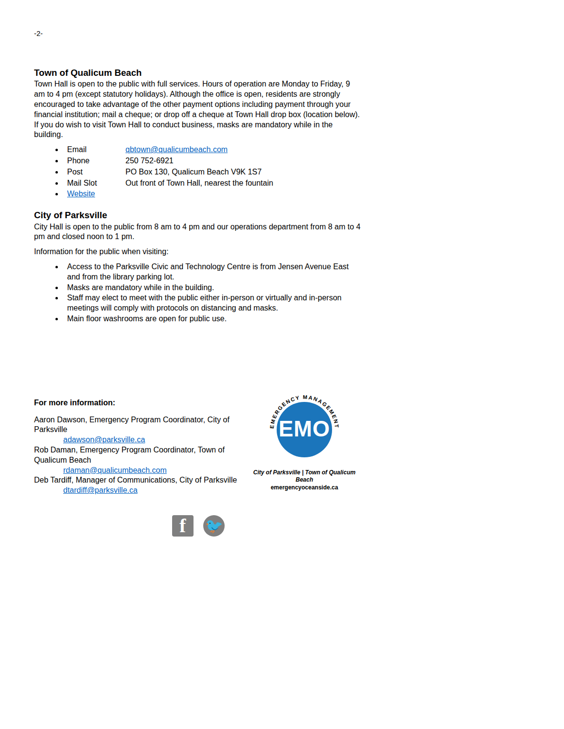-2-
Town of Qualicum Beach
Town Hall is open to the public with full services. Hours of operation are Monday to Friday, 9 am to 4 pm (except statutory holidays). Although the office is open, residents are strongly encouraged to take advantage of the other payment options including payment through your financial institution; mail a cheque; or drop off a cheque at Town Hall drop box (location below). If you do wish to visit Town Hall to conduct business, masks are mandatory while in the building.
Email qbtown@qualicumbeach.com
Phone250 752-6921
Post PO Box 130, Qualicum Beach V9K 1S7
Mail Slot Out front of Town Hall, nearest the fountain
Website
City of Parksville
City Hall is open to the public from 8 am to 4 pm and our operations department from 8 am to 4 pm and closed noon to 1 pm.
Information for the public when visiting:
Access to the Parksville Civic and Technology Centre is from Jensen Avenue East and from the library parking lot.
Masks are mandatory while in the building.
Staff may elect to meet with the public either in-person or virtually and in-person meetings will comply with protocols on distancing and masks.
Main floor washrooms are open for public use.
For more information:
Aaron Dawson, Emergency Program Coordinator, City of Parksville
adawson@parksville.ca
Rob Daman, Emergency Program Coordinator, Town of Qualicum Beach
rdaman@qualicumbeach.com
Deb Tardiff, Manager of Communications, City of Parksville
dtardiff@parksville.ca
EMERGENCY MANAGEMENT OCEANSIDE
EMO
City of Parksville | Town of Qualicum Beach
emergencyoceanside.ca
f 🐦